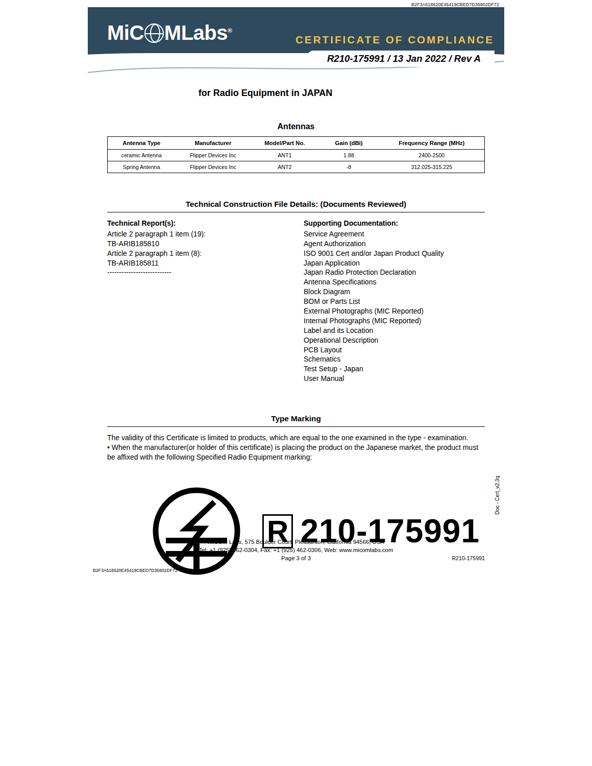B2F3A518620E45419CBED7D35802DF72
MiC MLabs®
CERTIFICATE OF COMPLIANCE
R210-175991 / 13 Jan 2022 / Rev A
for Radio Equipment in JAPAN
Antennas
| Antenna Type | Manufacturer | Model/Part No. | Gain (dBi) | Frequency Range (MHz) |
| --- | --- | --- | --- | --- |
| ceramic Antenna | Flipper Devices Inc | ANT1 | 1.88 | 2400-2500 |
| Spring Antenna | Flipper Devices Inc | ANT2 | -8 | 312.025-315.225 |
Technical Construction File Details: (Documents Reviewed)
Technical Report(s):
Article 2 paragraph 1 item (19):
TB-ARIB185810
Article 2 paragraph 1 item (8):
TB-ARIB185811
---------------------------
Supporting Documentation:
Service Agreement
Agent Authorization
ISO 9001 Cert and/or Japan Product Quality
Japan Application
Japan Radio Protection Declaration
Antenna Specifications
Block Diagram
BOM or Parts List
External Photographs (MIC Reported)
Internal Photographs (MIC Reported)
Label and its Location
Operational Description
PCB Layout
Schematics
Test Setup - Japan
User Manual
Type Marking
The validity of this Certificate is limited to products, which are equal to the one examined in the type - examination.
• When the manufacturer(or holder of this certificate) is placing the product on the Japanese market, the product must be affixed with the following Specified Radio Equipment marking:
R
210-175991
Doc - Cert_v2.3q
MiCOM Labs, 575 Boulder Court, Pleasanton, California 94566, USA
Tel: +1 (925) 462-0304, Fax: +1 (925) 462-0306, Web: www.micomlabs.com
Page 3 of 3R210-175991
B2F3A518620E45419CBED7D35802DF72